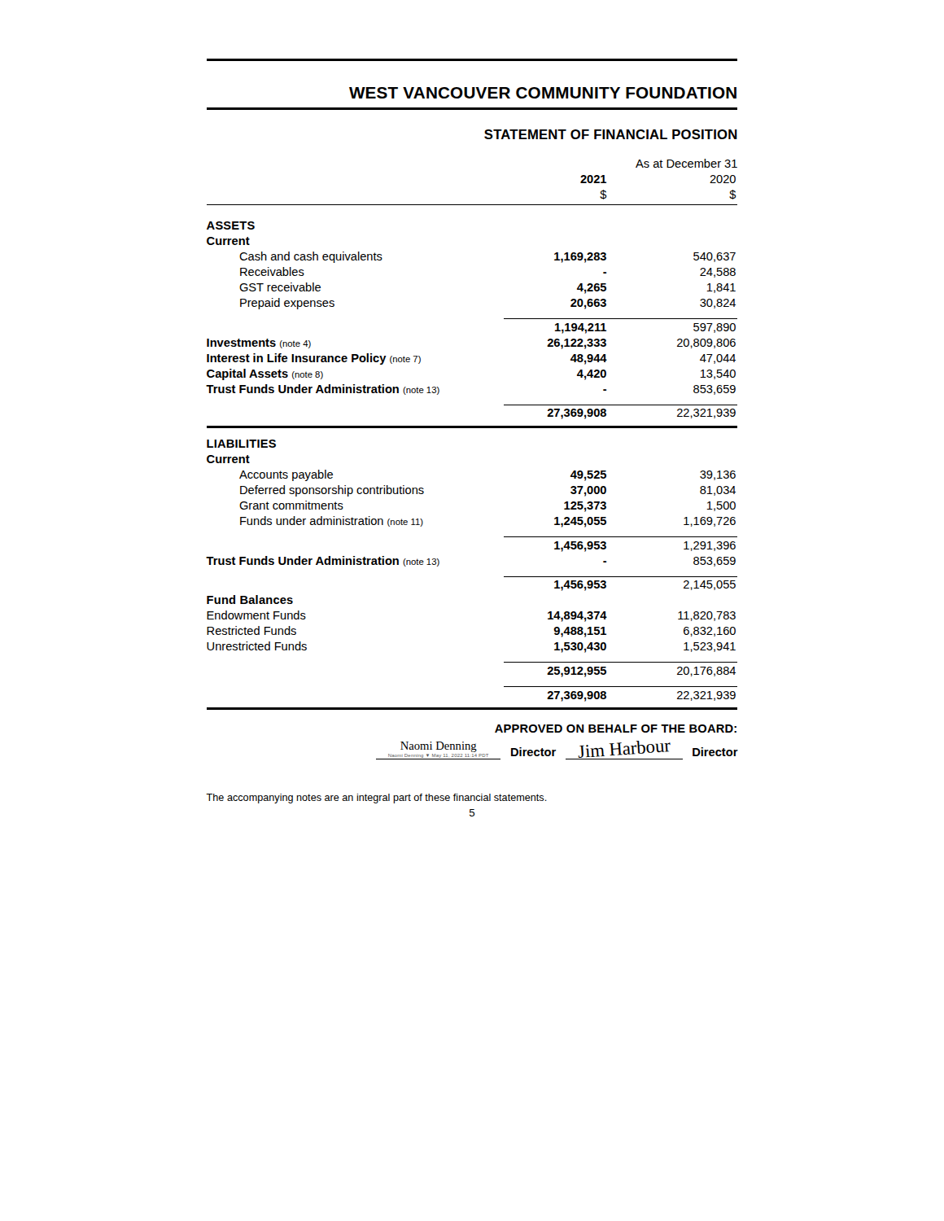WEST VANCOUVER COMMUNITY FOUNDATION
STATEMENT OF FINANCIAL POSITION
As at December 31
| | 2021 | 2020 |
| | $ | $ |
| ASSETS | | |
| Current | | |
| Cash and cash equivalents | 1,169,283 | 540,637 |
| Receivables | - | 24,588 |
| GST receivable | 4,265 | 1,841 |
| Prepaid expenses | 20,663 | 30,824 |
| | 1,194,211 | 597,890 |
| Investments (note 4) | 26,122,333 | 20,809,806 |
| Interest in Life Insurance Policy (note 7) | 48,944 | 47,044 |
| Capital Assets (note 8) | 4,420 | 13,540 |
| Trust Funds Under Administration (note 13) | - | 853,659 |
| | 27,369,908 | 22,321,939 |
| LIABILITIES | | |
| Current | | |
| Accounts payable | 49,525 | 39,136 |
| Deferred sponsorship contributions | 37,000 | 81,034 |
| Grant commitments | 125,373 | 1,500 |
| Funds under administration (note 11) | 1,245,055 | 1,169,726 |
| | 1,456,953 | 1,291,396 |
| Trust Funds Under Administration (note 13) | - | 853,659 |
| | 1,456,953 | 2,145,055 |
| Fund Balances | | |
| Endowment Funds | 14,894,374 | 11,820,783 |
| Restricted Funds | 9,488,151 | 6,832,160 |
| Unrestricted Funds | 1,530,430 | 1,523,941 |
| | 25,912,955 | 20,176,884 |
| | 27,369,908 | 22,321,939 |
APPROVED ON BEHALF OF THE BOARD:
Naomi Denning
Naomi Denning ▼ May 11, 2022 11:14 PDT
Director
Jim Harbour
Director
The accompanying notes are an integral part of these financial statements.
5